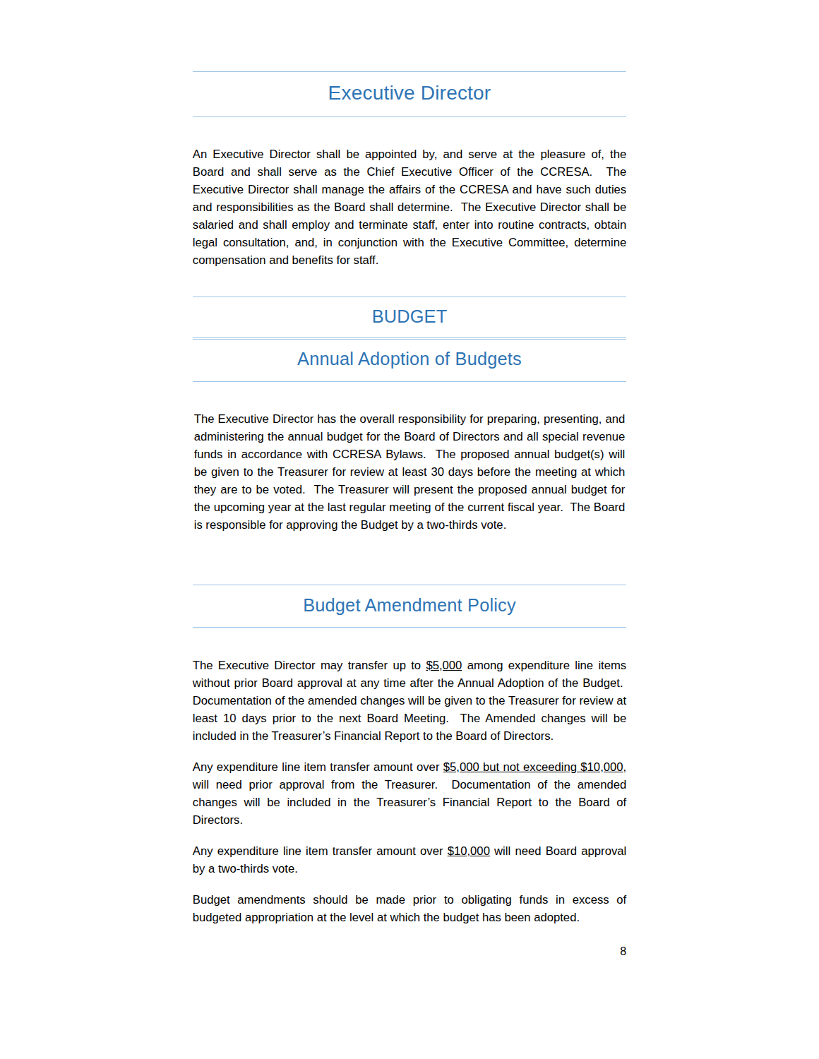Executive Director
An Executive Director shall be appointed by, and serve at the pleasure of, the Board and shall serve as the Chief Executive Officer of the CCRESA. The Executive Director shall manage the affairs of the CCRESA and have such duties and responsibilities as the Board shall determine. The Executive Director shall be salaried and shall employ and terminate staff, enter into routine contracts, obtain legal consultation, and, in conjunction with the Executive Committee, determine compensation and benefits for staff.
BUDGET
Annual Adoption of Budgets
The Executive Director has the overall responsibility for preparing, presenting, and administering the annual budget for the Board of Directors and all special revenue funds in accordance with CCRESA Bylaws. The proposed annual budget(s) will be given to the Treasurer for review at least 30 days before the meeting at which they are to be voted. The Treasurer will present the proposed annual budget for the upcoming year at the last regular meeting of the current fiscal year. The Board is responsible for approving the Budget by a two-thirds vote.
Budget Amendment Policy
The Executive Director may transfer up to $5,000 among expenditure line items without prior Board approval at any time after the Annual Adoption of the Budget. Documentation of the amended changes will be given to the Treasurer for review at least 10 days prior to the next Board Meeting. The Amended changes will be included in the Treasurer’s Financial Report to the Board of Directors.
Any expenditure line item transfer amount over $5,000 but not exceeding $10,000, will need prior approval from the Treasurer. Documentation of the amended changes will be included in the Treasurer’s Financial Report to the Board of Directors.
Any expenditure line item transfer amount over $10,000 will need Board approval by a two-thirds vote.
Budget amendments should be made prior to obligating funds in excess of budgeted appropriation at the level at which the budget has been adopted.
8